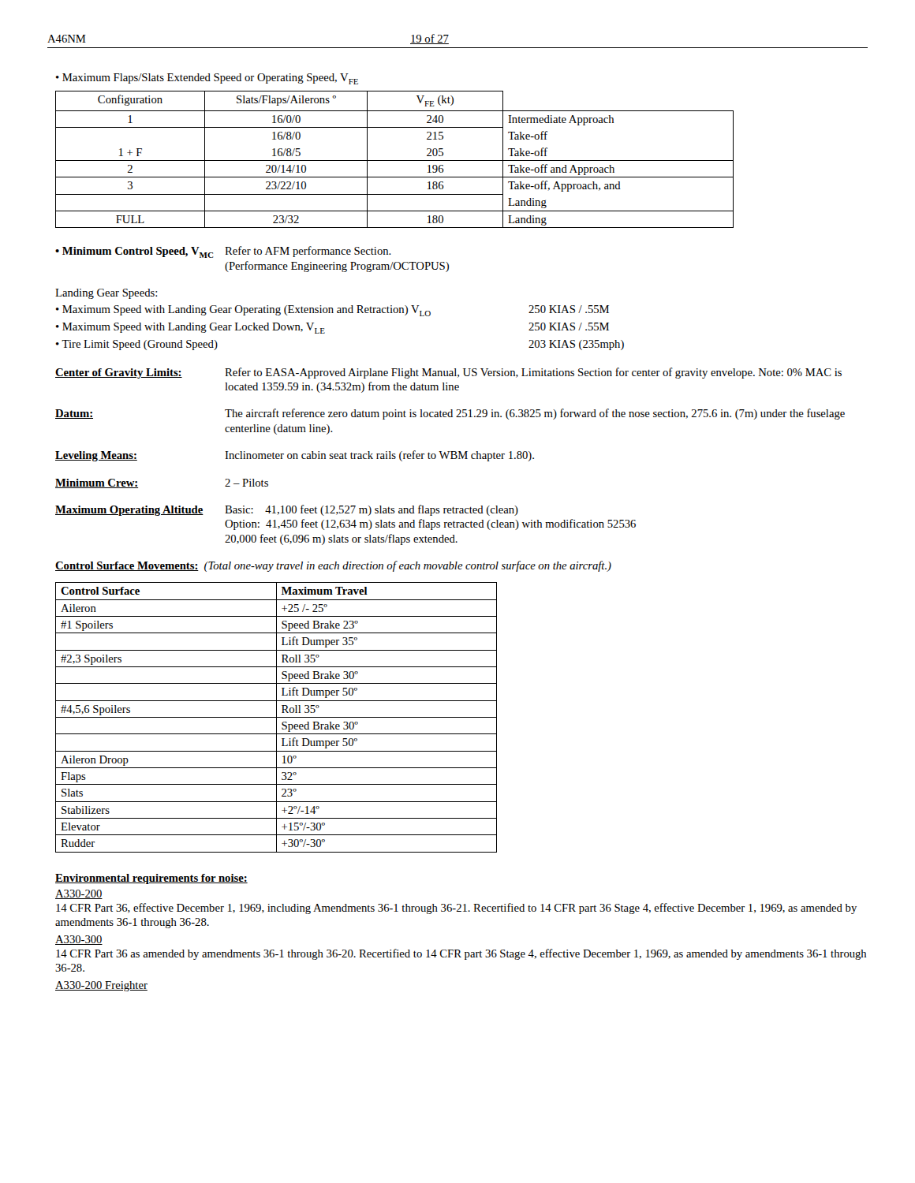A46NM 19 of 27
• Maximum Flaps/Slats Extended Speed or Operating Speed, VFE
| Configuration | Slats/Flaps/Ailerons º | V FE (kt) | |
| 1 | 16/0/0 | 240 | Intermediate Approach |
| | 16/8/0 | 215 | Take-off |
| 1 + F | 16/8/5 | 205 | Take-off |
| 2 | 20/14/10 | 196 | Take-off and Approach |
| 3 | 23/22/10 | 186 | Take-off, Approach, and |
| | | | Landing |
| FULL | 23/32 | 180 | Landing |
• Minimum Control Speed, VMC
Refer to AFM performance Section.
(Performance Engineering Program/OCTOPUS)
Landing Gear Speeds:
• Maximum Speed with Landing Gear Operating (Extension and Retraction) VLO
250 KIAS / .55M
• Maximum Speed with Landing Gear Locked Down, VLE
250 KIAS / .55M
• Tire Limit Speed (Ground Speed)
203 KIAS (235mph)
Center of Gravity Limits:
Refer to EASA-Approved Airplane Flight Manual, US Version, Limitations Section for center of gravity envelope. Note: 0% MAC is located 1359.59 in. (34.532m) from the datum line
Datum:
The aircraft reference zero datum point is located 251.29 in. (6.3825 m) forward of the nose section, 275.6 in. (7m) under the fuselage centerline (datum line).
Leveling Means:
Inclinometer on cabin seat track rails (refer to WBM chapter 1.80).
Minimum Crew:
2 – Pilots
Maximum Operating Altitude
Basic: 41,100 feet (12,527 m) slats and flaps retracted (clean)
Option: 41,450 feet (12,634 m) slats and flaps retracted (clean) with modification 52536
20,000 feet (6,096 m) slats or slats/flaps extended.
Control Surface Movements: (Total one-way travel in each direction of each movable control surface on the aircraft.)
| Control Surface | Maximum Travel |
| --- | --- |
| Aileron | +25 /- 25º |
| #1 Spoilers | Speed Brake 23º |
| | Lift Dumper 35º |
| #2,3 Spoilers | Roll 35º |
| | Speed Brake 30º |
| | Lift Dumper 50º |
| #4,5,6 Spoilers | Roll 35º |
| | Speed Brake 30º |
| | Lift Dumper 50º |
| Aileron Droop | 10º |
| Flaps | 32º |
| Slats | 23º |
| Stabilizers | +2º/-14º |
| Elevator | +15º/-30º |
| Rudder | +30º/-30º |
Environmental requirements for noise:
A330-200
14 CFR Part 36, effective December 1, 1969, including Amendments 36-1 through 36-21. Recertified to 14 CFR part 36 Stage 4, effective December 1, 1969, as amended by amendments 36-1 through 36-28.
A330-300
14 CFR Part 36 as amended by amendments 36-1 through 36-20. Recertified to 14 CFR part 36 Stage 4, effective December 1, 1969, as amended by amendments 36-1 through 36-28.
A330-200 Freighter